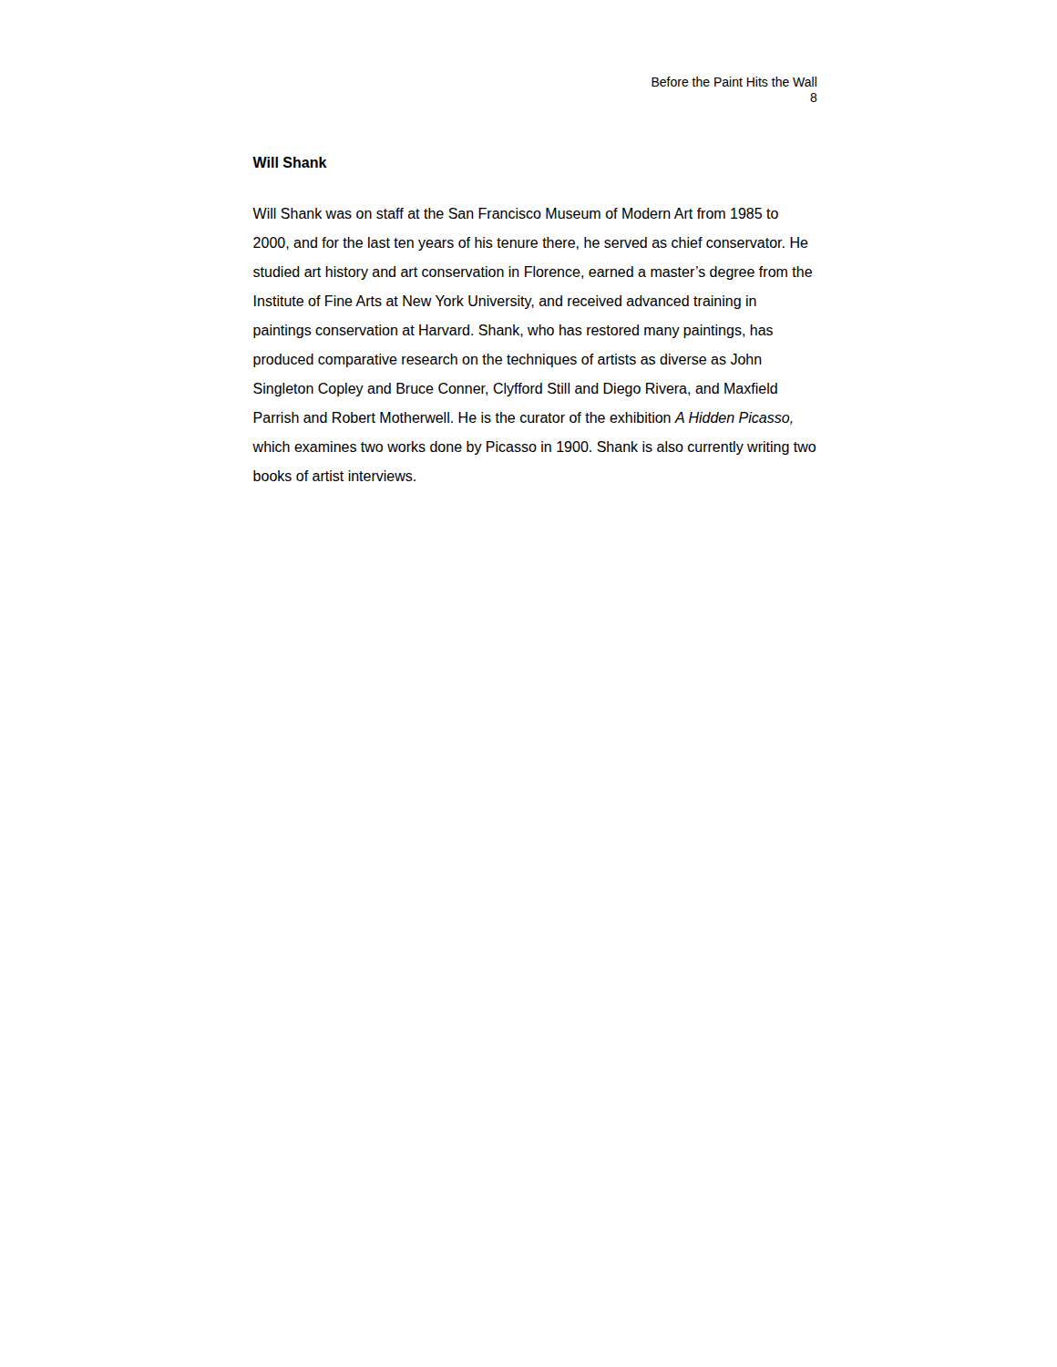Before the Paint Hits the Wall 8
Will Shank
Will Shank was on staff at the San Francisco Museum of Modern Art from 1985 to 2000, and for the last ten years of his tenure there, he served as chief conservator. He studied art history and art conservation in Florence, earned a master’s degree from the Institute of Fine Arts at New York University, and received advanced training in paintings conservation at Harvard. Shank, who has restored many paintings, has produced comparative research on the techniques of artists as diverse as John Singleton Copley and Bruce Conner, Clyfford Still and Diego Rivera, and Maxfield Parrish and Robert Motherwell. He is the curator of the exhibition A Hidden Picasso, which examines two works done by Picasso in 1900. Shank is also currently writing two books of artist interviews.